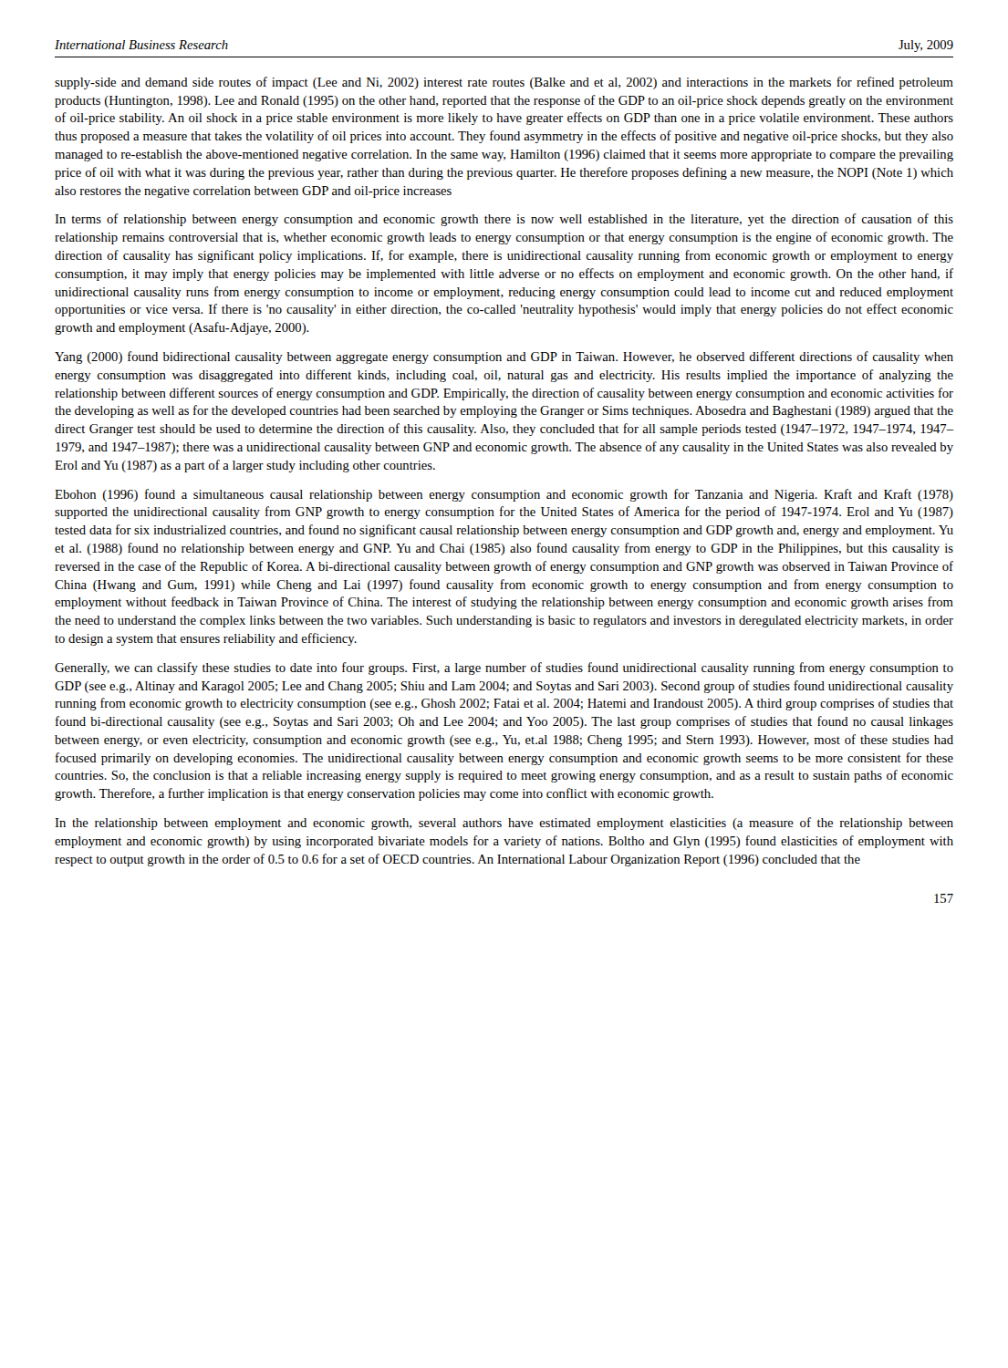International Business Research July, 2009
supply-side and demand side routes of impact (Lee and Ni, 2002) interest rate routes (Balke and et al, 2002) and interactions in the markets for refined petroleum products (Huntington, 1998). Lee and Ronald (1995) on the other hand, reported that the response of the GDP to an oil-price shock depends greatly on the environment of oil-price stability. An oil shock in a price stable environment is more likely to have greater effects on GDP than one in a price volatile environment. These authors thus proposed a measure that takes the volatility of oil prices into account. They found asymmetry in the effects of positive and negative oil-price shocks, but they also managed to re-establish the above-mentioned negative correlation. In the same way, Hamilton (1996) claimed that it seems more appropriate to compare the prevailing price of oil with what it was during the previous year, rather than during the previous quarter. He therefore proposes defining a new measure, the NOPI (Note 1) which also restores the negative correlation between GDP and oil-price increases
In terms of relationship between energy consumption and economic growth there is now well established in the literature, yet the direction of causation of this relationship remains controversial that is, whether economic growth leads to energy consumption or that energy consumption is the engine of economic growth. The direction of causality has significant policy implications. If, for example, there is unidirectional causality running from economic growth or employment to energy consumption, it may imply that energy policies may be implemented with little adverse or no effects on employment and economic growth. On the other hand, if unidirectional causality runs from energy consumption to income or employment, reducing energy consumption could lead to income cut and reduced employment opportunities or vice versa. If there is 'no causality' in either direction, the co-called 'neutrality hypothesis' would imply that energy policies do not effect economic growth and employment (Asafu-Adjaye, 2000).
Yang (2000) found bidirectional causality between aggregate energy consumption and GDP in Taiwan. However, he observed different directions of causality when energy consumption was disaggregated into different kinds, including coal, oil, natural gas and electricity. His results implied the importance of analyzing the relationship between different sources of energy consumption and GDP. Empirically, the direction of causality between energy consumption and economic activities for the developing as well as for the developed countries had been searched by employing the Granger or Sims techniques. Abosedra and Baghestani (1989) argued that the direct Granger test should be used to determine the direction of this causality. Also, they concluded that for all sample periods tested (1947–1972, 1947–1974, 1947–1979, and 1947–1987); there was a unidirectional causality between GNP and economic growth. The absence of any causality in the United States was also revealed by Erol and Yu (1987) as a part of a larger study including other countries.
Ebohon (1996) found a simultaneous causal relationship between energy consumption and economic growth for Tanzania and Nigeria. Kraft and Kraft (1978) supported the unidirectional causality from GNP growth to energy consumption for the United States of America for the period of 1947-1974. Erol and Yu (1987) tested data for six industrialized countries, and found no significant causal relationship between energy consumption and GDP growth and, energy and employment. Yu et al. (1988) found no relationship between energy and GNP. Yu and Chai (1985) also found causality from energy to GDP in the Philippines, but this causality is reversed in the case of the Republic of Korea. A bi-directional causality between growth of energy consumption and GNP growth was observed in Taiwan Province of China (Hwang and Gum, 1991) while Cheng and Lai (1997) found causality from economic growth to energy consumption and from energy consumption to employment without feedback in Taiwan Province of China. The interest of studying the relationship between energy consumption and economic growth arises from the need to understand the complex links between the two variables. Such understanding is basic to regulators and investors in deregulated electricity markets, in order to design a system that ensures reliability and efficiency.
Generally, we can classify these studies to date into four groups. First, a large number of studies found unidirectional causality running from energy consumption to GDP (see e.g., Altinay and Karagol 2005; Lee and Chang 2005; Shiu and Lam 2004; and Soytas and Sari 2003). Second group of studies found unidirectional causality running from economic growth to electricity consumption (see e.g., Ghosh 2002; Fatai et al. 2004; Hatemi and Irandoust 2005). A third group comprises of studies that found bi-directional causality (see e.g., Soytas and Sari 2003; Oh and Lee 2004; and Yoo 2005). The last group comprises of studies that found no causal linkages between energy, or even electricity, consumption and economic growth (see e.g., Yu, et.al 1988; Cheng 1995; and Stern 1993). However, most of these studies had focused primarily on developing economies. The unidirectional causality between energy consumption and economic growth seems to be more consistent for these countries. So, the conclusion is that a reliable increasing energy supply is required to meet growing energy consumption, and as a result to sustain paths of economic growth. Therefore, a further implication is that energy conservation policies may come into conflict with economic growth.
In the relationship between employment and economic growth, several authors have estimated employment elasticities (a measure of the relationship between employment and economic growth) by using incorporated bivariate models for a variety of nations. Boltho and Glyn (1995) found elasticities of employment with respect to output growth in the order of 0.5 to 0.6 for a set of OECD countries. An International Labour Organization Report (1996) concluded that the
157